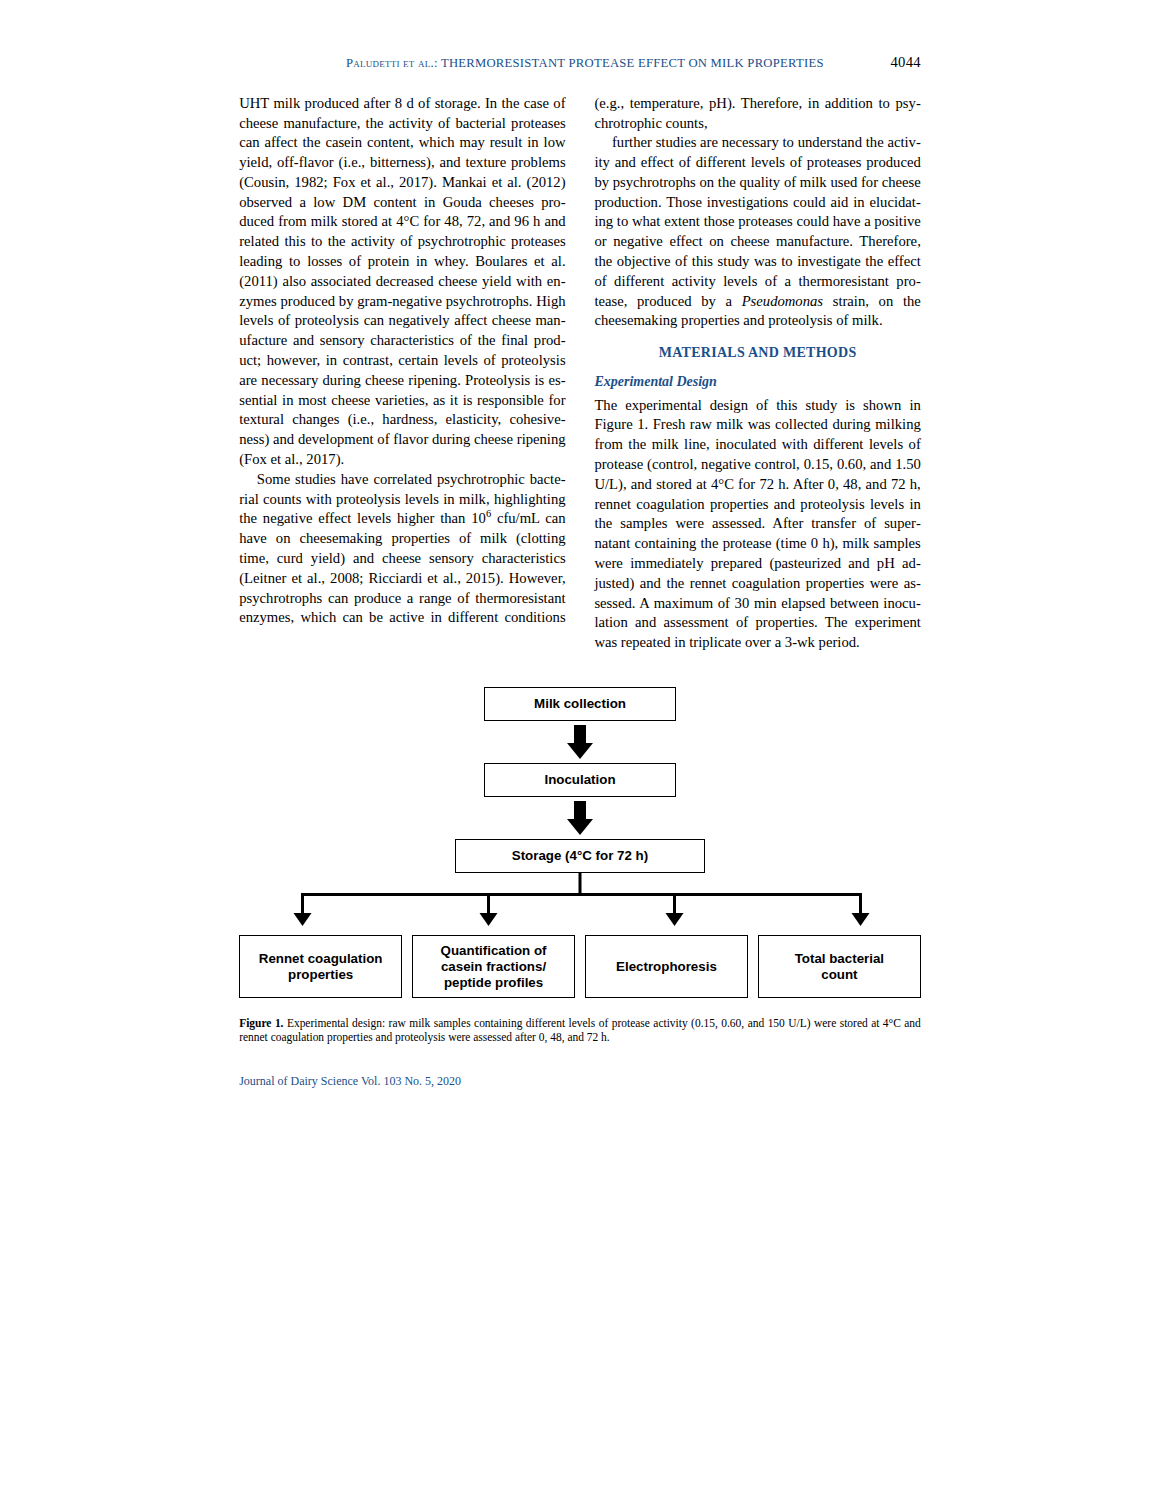Paludetti et al.: THERMORESISTANT PROTEASE EFFECT ON MILK PROPERTIES
4044
UHT milk produced after 8 d of storage. In the case of cheese manufacture, the activity of bacterial proteases can affect the casein content, which may result in low yield, off-flavor (i.e., bitterness), and texture problems (Cousin, 1982; Fox et al., 2017). Mankai et al. (2012) observed a low DM content in Gouda cheeses produced from milk stored at 4°C for 48, 72, and 96 h and related this to the activity of psychrotrophic proteases leading to losses of protein in whey. Boulares et al. (2011) also associated decreased cheese yield with enzymes produced by gram-negative psychrotrophs. High levels of proteolysis can negatively affect cheese manufacture and sensory characteristics of the final product; however, in contrast, certain levels of proteolysis are necessary during cheese ripening. Proteolysis is essential in most cheese varieties, as it is responsible for textural changes (i.e., hardness, elasticity, cohesiveness) and development of flavor during cheese ripening (Fox et al., 2017).
Some studies have correlated psychrotrophic bacterial counts with proteolysis levels in milk, highlighting the negative effect levels higher than 106 cfu/mL can have on cheesemaking properties of milk (clotting time, curd yield) and cheese sensory characteristics (Leitner et al., 2008; Ricciardi et al., 2015). However, psychrotrophs can produce a range of thermoresistant enzymes, which can be active in different conditions (e.g., temperature, pH). Therefore, in addition to psychrotrophic counts,
further studies are necessary to understand the activity and effect of different levels of proteases produced by psychrotrophs on the quality of milk used for cheese production. Those investigations could aid in elucidating to what extent those proteases could have a positive or negative effect on cheese manufacture. Therefore, the objective of this study was to investigate the effect of different activity levels of a thermoresistant protease, produced by a Pseudomonas strain, on the cheesemaking properties and proteolysis of milk.
MATERIALS AND METHODS
Experimental Design
The experimental design of this study is shown in Figure 1. Fresh raw milk was collected during milking from the milk line, inoculated with different levels of protease (control, negative control, 0.15, 0.60, and 1.50 U/L), and stored at 4°C for 72 h. After 0, 48, and 72 h, rennet coagulation properties and proteolysis levels in the samples were assessed. After transfer of supernatant containing the protease (time 0 h), milk samples were immediately prepared (pasteurized and pH adjusted) and the rennet coagulation properties were assessed. A maximum of 30 min elapsed between inoculation and assessment of properties. The experiment was repeated in triplicate over a 3-wk period.
Milk collection
Inoculation
Storage (4°C for 72 h)
Rennet coagulation
properties
Quantification of
casein fractions/
peptide profiles
Electrophoresis
Total bacterial
count
Figure 1. Experimental design: raw milk samples containing different levels of protease activity (0.15, 0.60, and 150 U/L) were stored at 4°C and rennet coagulation properties and proteolysis were assessed after 0, 48, and 72 h.
Journal of Dairy Science Vol. 103 No. 5, 2020